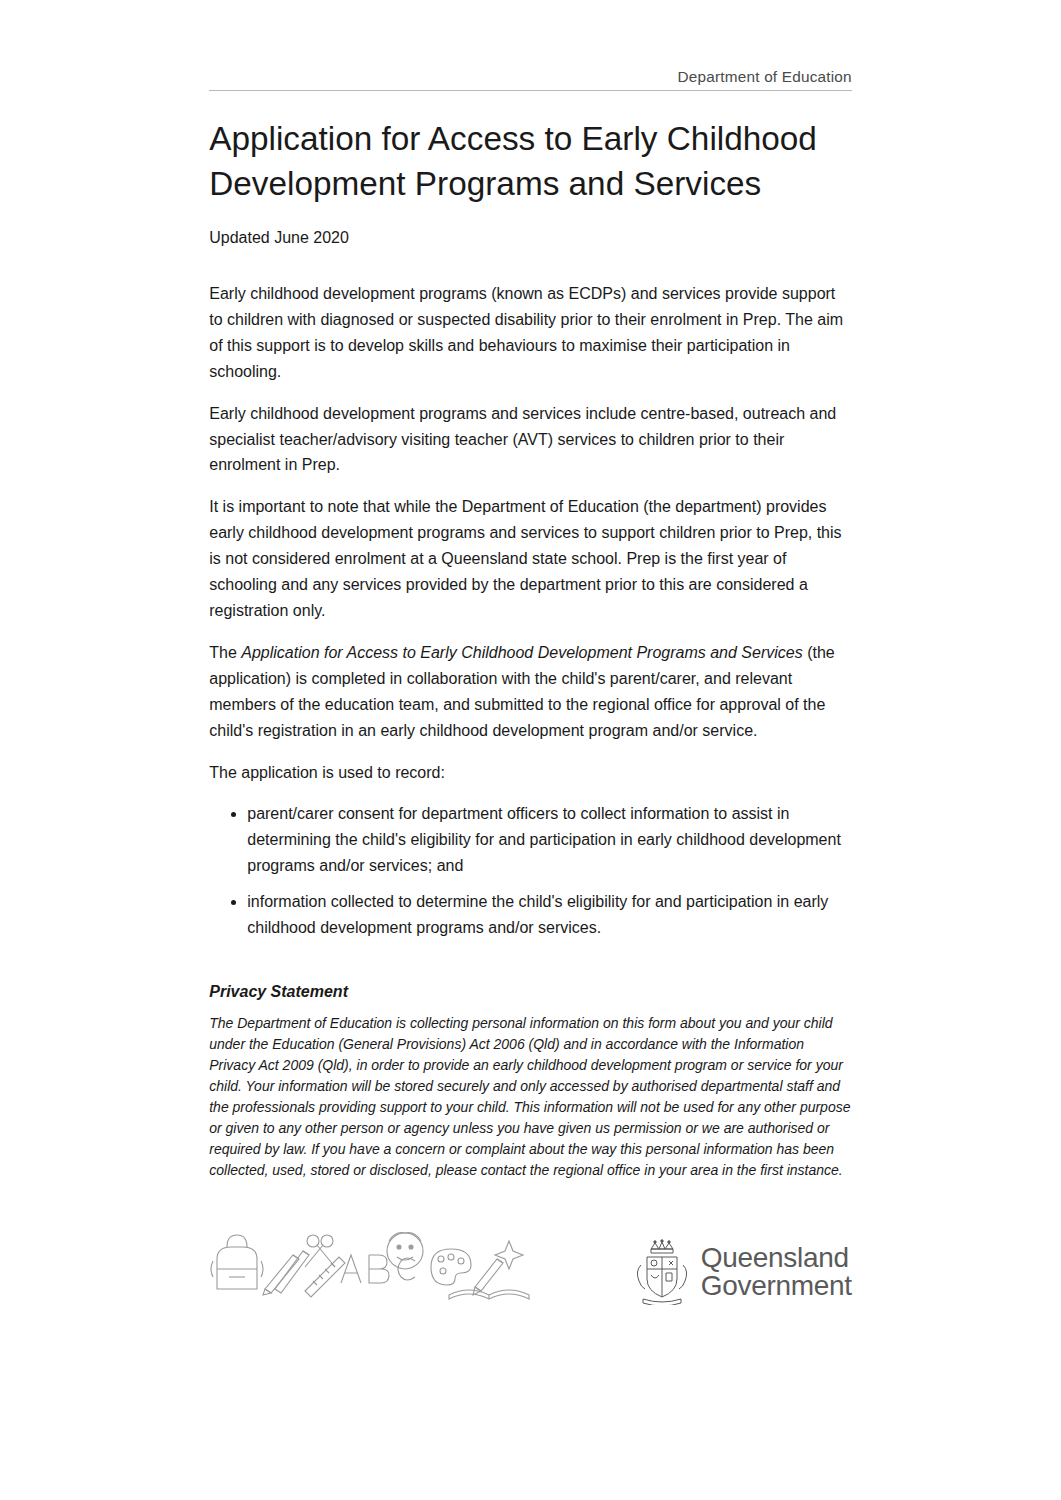Department of Education
Application for Access to Early Childhood Development Programs and Services
Updated June 2020
Early childhood development programs (known as ECDPs) and services provide support to children with diagnosed or suspected disability prior to their enrolment in Prep. The aim of this support is to develop skills and behaviours to maximise their participation in schooling.
Early childhood development programs and services include centre-based, outreach and specialist teacher/advisory visiting teacher (AVT) services to children prior to their enrolment in Prep.
It is important to note that while the Department of Education (the department) provides early childhood development programs and services to support children prior to Prep, this is not considered enrolment at a Queensland state school. Prep is the first year of schooling and any services provided by the department prior to this are considered a registration only.
The Application for Access to Early Childhood Development Programs and Services (the application) is completed in collaboration with the child's parent/carer, and relevant members of the education team, and submitted to the regional office for approval of the child's registration in an early childhood development program and/or service.
The application is used to record:
parent/carer consent for department officers to collect information to assist in determining the child's eligibility for and participation in early childhood development programs and/or services; and
information collected to determine the child's eligibility for and participation in early childhood development programs and/or services.
Privacy Statement
The Department of Education is collecting personal information on this form about you and your child under the Education (General Provisions) Act 2006 (Qld) and in accordance with the Information Privacy Act 2009 (Qld), in order to provide an early childhood development program or service for your child. Your information will be stored securely and only accessed by authorised departmental staff and the professionals providing support to your child. This information will not be used for any other purpose or given to any other person or agency unless you have given us permission or we are authorised or required by law. If you have a concern or complaint about the way this personal information has been collected, used, stored or disclosed, please contact the regional office in your area in the first instance.
Queensland Government